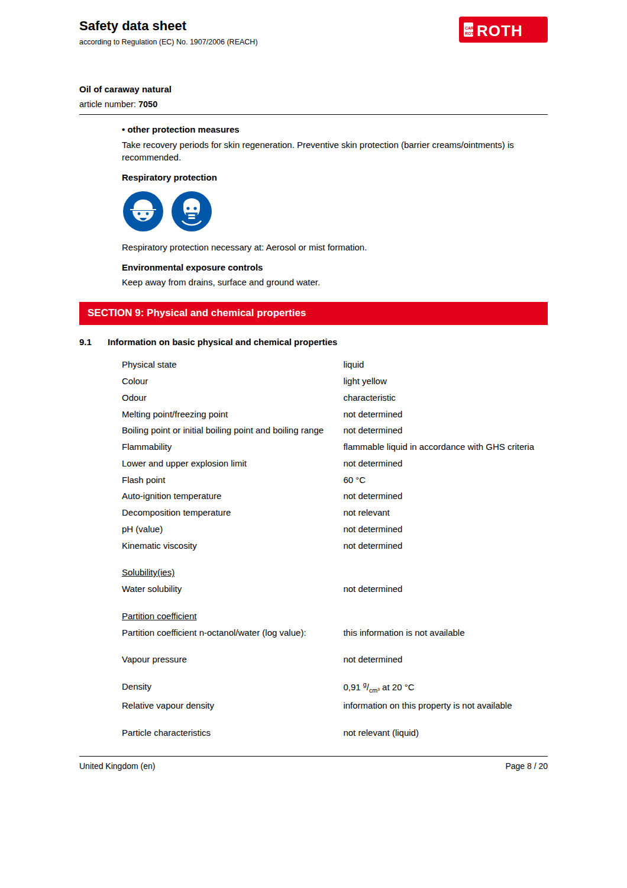Safety data sheet
according to Regulation (EC) No. 1907/2006 (REACH)
ROTH CARL ROTH R
Oil of caraway natural
article number: 7050
• other protection measures
Take recovery periods for skin regeneration. Preventive skin protection (barrier creams/ointments) is recommended.
Respiratory protection
Respiratory protection necessary at: Aerosol or mist formation.
Environmental exposure controls
Keep away from drains, surface and ground water.
SECTION 9: Physical and chemical properties
9.1
Information on basic physical and chemical properties
| Physical state | liquid |
| Colour | light yellow |
| Odour | characteristic |
| Melting point/freezing point | not determined |
| Boiling point or initial boiling point and boiling range | not determined |
| Flammability | flammable liquid in accordance with GHS criteria |
| Lower and upper explosion limit | not determined |
| Flash point | 60 °C |
| Auto-ignition temperature | not determined |
| Decomposition temperature | not relevant |
| pH (value) | not determined |
| Kinematic viscosity | not determined |
| Solubility(ies) | |
| Water solubility | not determined |
| Partition coefficient | |
| Partition coefficient n-octanol/water (log value): | this information is not available |
| Vapour pressure | not determined |
| Density | 0,91 g / cm³ at 20 °C |
| Relative vapour density | information on this property is not available |
| Particle characteristics | not relevant (liquid) |
United Kingdom (en)
Page 8 / 20